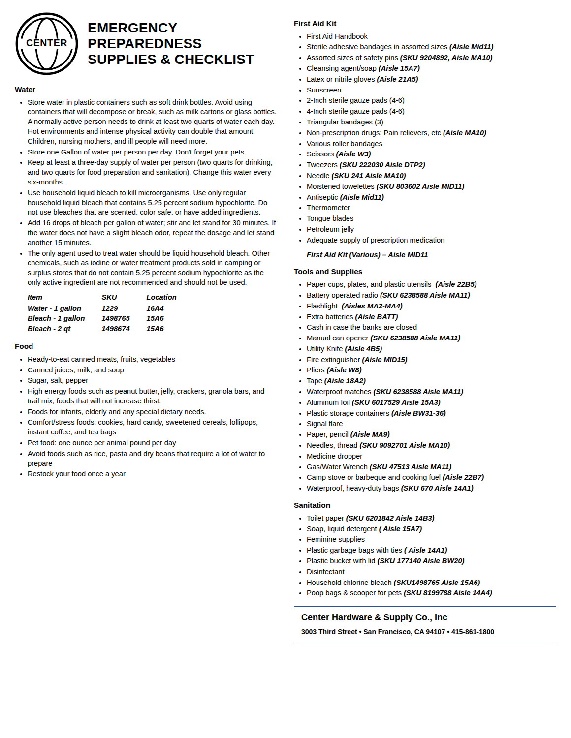CENTER
EMERGENCY
PREPAREDNESS
SUPPLIES & CHECKLIST
Water
Store water in plastic containers such as soft drink bottles. Avoid using containers that will decompose or break, such as milk cartons or glass bottles. A normally active person needs to drink at least two quarts of water each day. Hot environments and intense physical activity can double that amount. Children, nursing mothers, and ill people will need more.
Store one Gallon of water per person per day. Don't forget your pets.
Keep at least a three-day supply of water per person (two quarts for drinking, and two quarts for food preparation and sanitation). Change this water every six-months.
Use household liquid bleach to kill microorganisms. Use only regular household liquid bleach that contains 5.25 percent sodium hypochlorite. Do not use bleaches that are scented, color safe, or have added ingredients.
Add 16 drops of bleach per gallon of water; stir and let stand for 30 minutes. If the water does not have a slight bleach odor, repeat the dosage and let stand another 15 minutes.
The only agent used to treat water should be liquid household bleach. Other chemicals, such as iodine or water treatment products sold in camping or surplus stores that do not contain 5.25 percent sodium hypochlorite as the only active ingredient are not recommended and should not be used.
| Item | SKU | Location |
| --- | --- | --- |
| Water - 1 gallon | 1229 | 16A4 |
| Bleach - 1 gallon | 1498765 | 15A6 |
| Bleach - 2 qt | 1498674 | 15A6 |
Food
Ready-to-eat canned meats, fruits, vegetables
Canned juices, milk, and soup
Sugar, salt, pepper
High energy foods such as peanut butter, jelly, crackers, granola bars, and trail mix; foods that will not increase thirst.
Foods for infants, elderly and any special dietary needs.
Comfort/stress foods: cookies, hard candy, sweetened cereals, lollipops, instant coffee, and tea bags
Pet food: one ounce per animal pound per day
Avoid foods such as rice, pasta and dry beans that require a lot of water to prepare
Restock your food once a year
First Aid Kit
First Aid Handbook
Sterile adhesive bandages in assorted sizes (Aisle Mid11)
Assorted sizes of safety pins (SKU 9204892, Aisle MA10)
Cleansing agent/soap (Aisle 15A7)
Latex or nitrile gloves (Aisle 21A5)
Sunscreen
2-Inch sterile gauze pads (4-6)
4-Inch sterile gauze pads (4-6)
Triangular bandages (3)
Non-prescription drugs: Pain relievers, etc (Aisle MA10)
Various roller bandages
Scissors (Aisle W3)
Tweezers (SKU 222030 Aisle DTP2)
Needle (SKU 241 Aisle MA10)
Moistened towelettes (SKU 803602 Aisle MID11)
Antiseptic (Aisle Mid11)
Thermometer
Tongue blades
Petroleum jelly
Adequate supply of prescription medication
First Aid Kit (Various) – Aisle MID11
Tools and Supplies
Paper cups, plates, and plastic utensils (Aisle 22B5)
Battery operated radio (SKU 6238588 Aisle MA11)
Flashlight (Aisles MA2-MA4)
Extra batteries (Aisle BATT)
Cash in case the banks are closed
Manual can opener (SKU 6238588 Aisle MA11)
Utility Knife (Aisle 4B5)
Fire extinguisher (Aisle MID15)
Pliers (Aisle W8)
Tape (Aisle 18A2)
Waterproof matches (SKU 6238588 Aisle MA11)
Aluminum foil (SKU 6017529 Aisle 15A3)
Plastic storage containers (Aisle BW31-36)
Signal flare
Paper, pencil (Aisle MA9)
Needles, thread (SKU 9092701 Aisle MA10)
Medicine dropper
Gas/Water Wrench (SKU 47513 Aisle MA11)
Camp stove or barbeque and cooking fuel (Aisle 22B7)
Waterproof, heavy-duty bags (SKU 670 Aisle 14A1)
Sanitation
Toilet paper (SKU 6201842 Aisle 14B3)
Soap, liquid detergent ( Aisle 15A7)
Feminine supplies
Plastic garbage bags with ties ( Aisle 14A1)
Plastic bucket with lid (SKU 177140 Aisle BW20)
Disinfectant
Household chlorine bleach (SKU1498765 Aisle 15A6)
Poop bags & scooper for pets (SKU 8199788 Aisle 14A4)
Center Hardware & Supply Co., Inc
3003 Third Street • San Francisco, CA 94107 • 415-861-1800